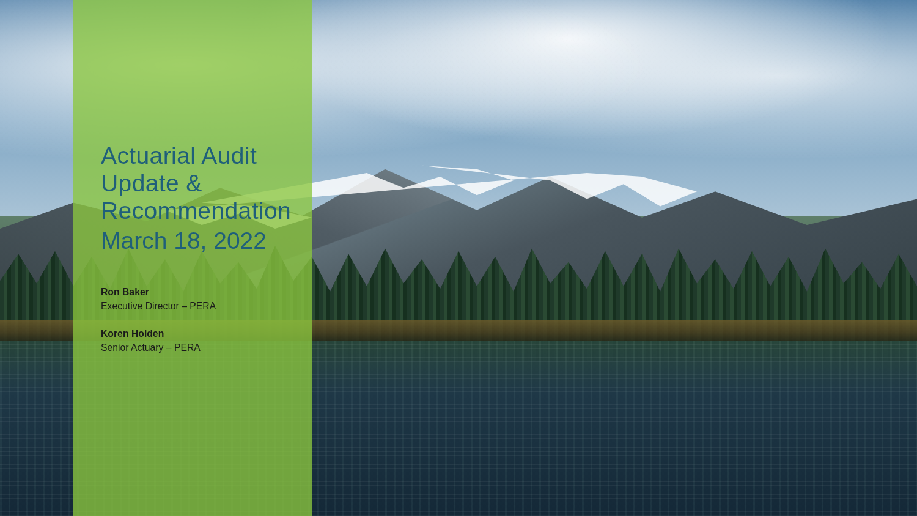Actuarial Audit Update & Recommendation
March 18, 2022
Ron Baker Executive Director – PERA
Koren Holden Senior Actuary – PERA